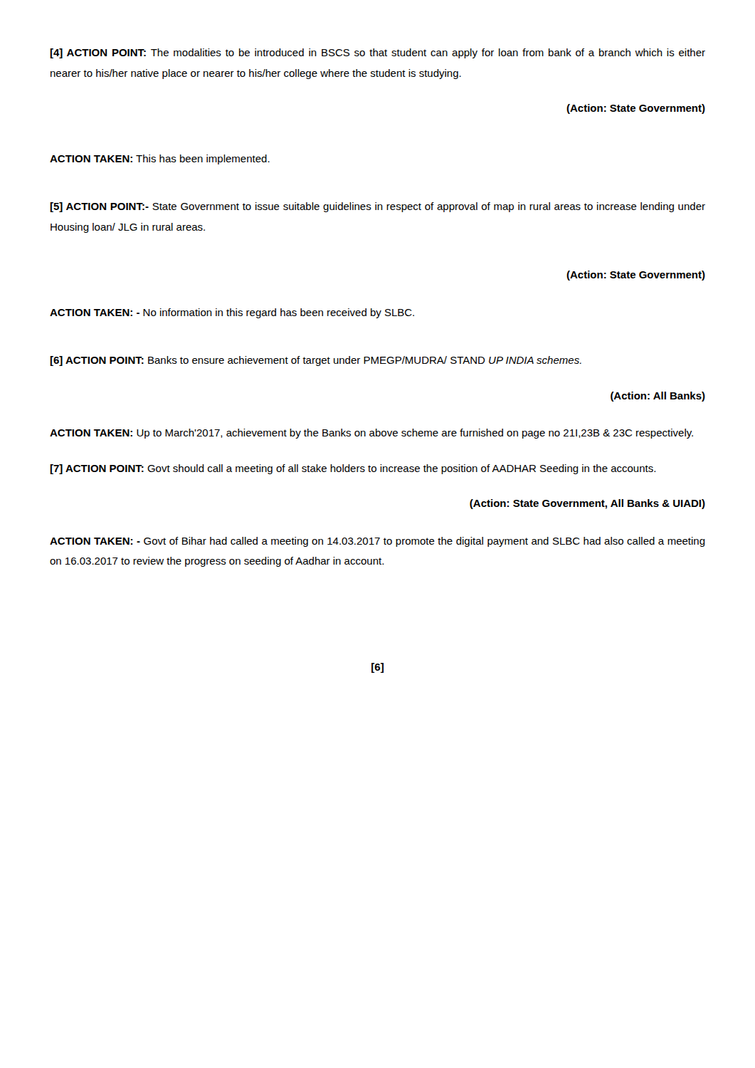[4] ACTION POINT: The modalities to be introduced in BSCS so that student can apply for loan from bank of a branch which is either nearer to his/her native place or nearer to his/her college where the student is studying.
(Action: State Government)
ACTION TAKEN: This has been implemented.
[5] ACTION POINT:- State Government to issue suitable guidelines in respect of approval of map in rural areas to increase lending under Housing loan/ JLG in rural areas.
(Action: State Government)
ACTION TAKEN: - No information in this regard has been received by SLBC.
[6] ACTION POINT: Banks to ensure achievement of target under PMEGP/MUDRA/ STAND UP INDIA schemes.
(Action: All Banks)
ACTION TAKEN: Up to March'2017, achievement by the Banks on above scheme are furnished on page no 21I,23B & 23C respectively.
[7] ACTION POINT: Govt should call a meeting of all stake holders to increase the position of AADHAR Seeding in the accounts.
(Action: State Government, All Banks & UIADI)
ACTION TAKEN: - Govt of Bihar had called a meeting on 14.03.2017 to promote the digital payment and SLBC had also called a meeting on 16.03.2017 to review the progress on seeding of Aadhar in account.
[6]